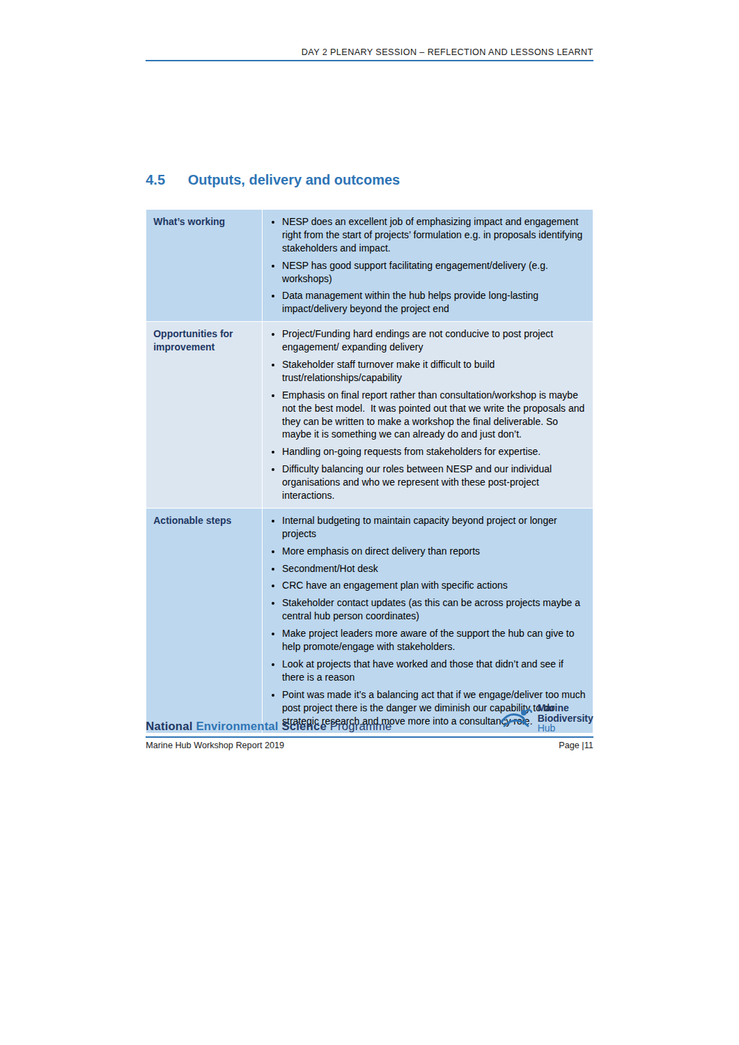Day 2 Plenary Session – Reflection and Lessons Learnt
4.5 Outputs, delivery and outcomes
| What’s working | NESP does an excellent job of emphasizing impact and engagement right from the start of projects’ formulation e.g. in proposals identifying stakeholders and impact. NESP has good support facilitating engagement/delivery (e.g. workshops) Data management within the hub helps provide long-lasting impact/delivery beyond the project end |
| Opportunities for improvement | Project/Funding hard endings are not conducive to post project engagement/ expanding delivery Stakeholder staff turnover make it difficult to build trust/relationships/capability Emphasis on final report rather than consultation/workshop is maybe not the best model. It was pointed out that we write the proposals and they can be written to make a workshop the final deliverable. So maybe it is something we can already do and just don’t. Handling on-going requests from stakeholders for expertise. Difficulty balancing our roles between NESP and our individual organisations and who we represent with these post-project interactions. |
| Actionable steps | Internal budgeting to maintain capacity beyond project or longer projects More emphasis on direct delivery than reports Secondment/Hot desk CRC have an engagement plan with specific actions Stakeholder contact updates (as this can be across projects maybe a central hub person coordinates) Make project leaders more aware of the support the hub can give to help promote/engage with stakeholders. Look at projects that have worked and those that didn’t and see if there is a reason Point was made it’s a balancing act that if we engage/deliver too much post project there is the danger we diminish our capability to do strategic research and move more into a consultancy role. |
National Environmental Science Programme
Marine
Biodiversity
Hub
Marine Hub Workshop Report 2019
Page |11